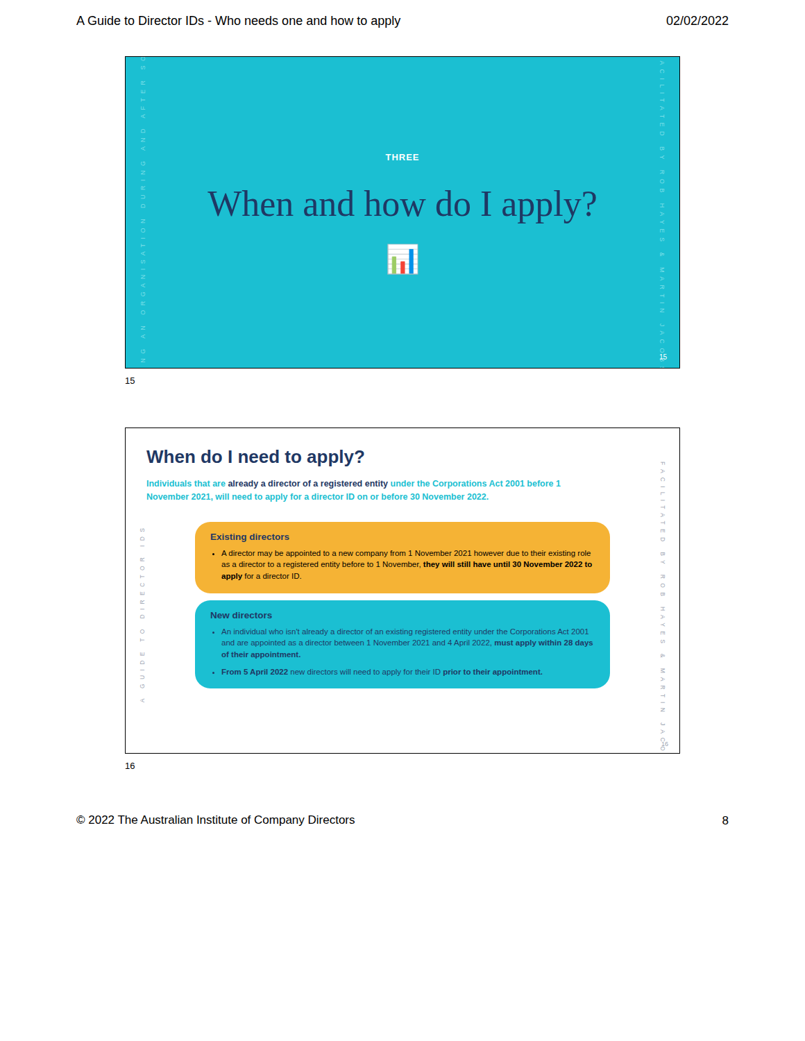A Guide to Director IDs - Who needs one and how to apply
02/02/2022
C O V I D - 1 9 : D I R E C T I N G A N O R G A N I S A T I O N D U R I N G A N D A F T E R S O C I A L D I S T A N C I N G
F A C I L I T A T E D B Y R O B H A Y E S & M A R T I N J A C O B S
THREE
When and how do I apply?
📊
15
15
A G U I D E T O D I R E C T O R I D S
F A C I L I T A T E D B Y R O B H A Y E S & M A R T I N J A C O B S
When do I need to apply?
Individuals that are already a director of a registered entity under the Corporations Act 2001 before 1 November 2021, will need to apply for a director ID on or before 30 November 2022.
Existing directors
A director may be appointed to a new company from 1 November 2021 however due to their existing role as a director to a registered entity before to 1 November, they will still have until 30 November 2022 to apply for a director ID.
New directors
An individual who isn't already a director of an existing registered entity under the Corporations Act 2001 and are appointed as a director between 1 November 2021 and 4 April 2022, must apply within 28 days of their appointment.
From 5 April 2022 new directors will need to apply for their ID prior to their appointment.
16
16
© 2022 The Australian Institute of Company Directors
8